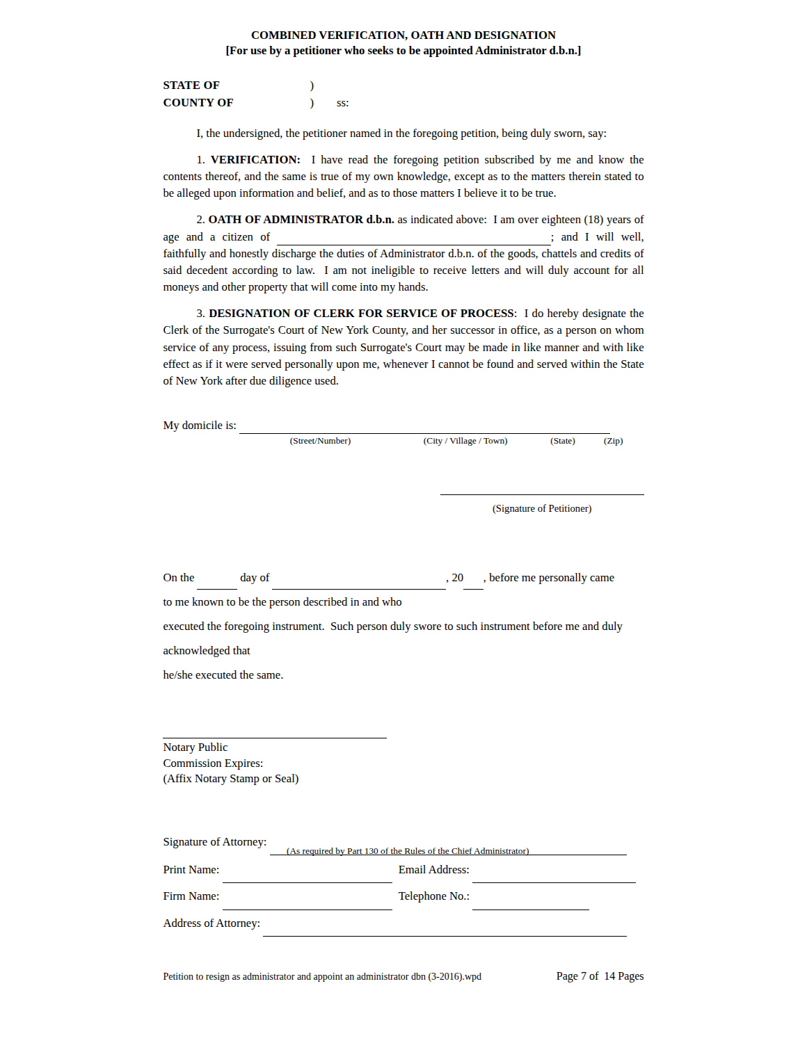COMBINED VERIFICATION, OATH AND DESIGNATION [For use by a petitioner who seeks to be appointed Administrator d.b.n.]
| STATE OF | ) | |
| COUNTY OF | ) | ss: |
I, the undersigned, the petitioner named in the foregoing petition, being duly sworn, say:
1. VERIFICATION: I have read the foregoing petition subscribed by me and know the contents thereof, and the same is true of my own knowledge, except as to the matters therein stated to be alleged upon information and belief, and as to those matters I believe it to be true.
2. OATH OF ADMINISTRATOR d.b.n. as indicated above: I am over eighteen (18) years of age and a citizen of ; and I will well, faithfully and honestly discharge the duties of Administrator d.b.n. of the goods, chattels and credits of said decedent according to law. I am not ineligible to receive letters and will duly account for all moneys and other property that will come into my hands.
3. DESIGNATION OF CLERK FOR SERVICE OF PROCESS: I do hereby designate the Clerk of the Surrogate's Court of New York County, and her successor in office, as a person on whom service of any process, issuing from such Surrogate's Court may be made in like manner and with like effect as if it were served personally upon me, whenever I cannot be found and served within the State of New York after due diligence used.
My domicile is:
(Street/Number) (City / Village / Town) (State) (Zip)
(Signature of Petitioner)
On the day of , 20 , before me personally came
to me known to be the person described in and who
executed the foregoing instrument. Such person duly swore to such instrument before me and duly acknowledged that
he/she executed the same.
Notary Public
Commission Expires:
(Affix Notary Stamp or Seal)
Signature of Attorney:
(As required by Part 130 of the Rules of the Chief Administrator)
Print Name: Email Address:
Firm Name: Telephone No.:
Address of Attorney:
Petition to resign as administrator and appoint an administrator dbn (3-2016).wpd
Page 7 of 14 Pages